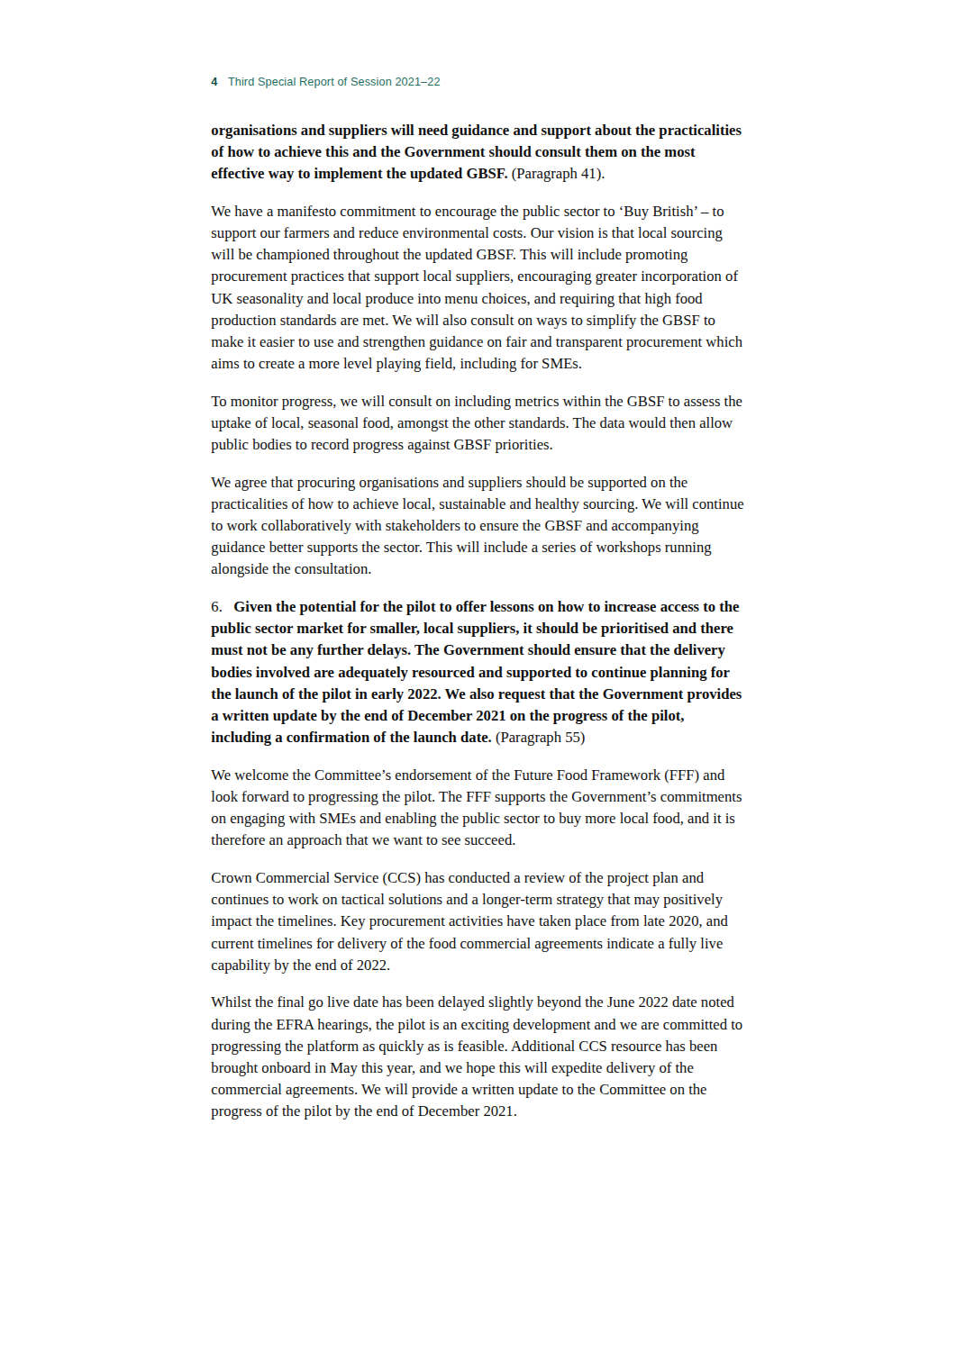4 Third Special Report of Session 2021–22
organisations and suppliers will need guidance and support about the practicalities of how to achieve this and the Government should consult them on the most effective way to implement the updated GBSF. (Paragraph 41).
We have a manifesto commitment to encourage the public sector to ‘Buy British’ – to support our farmers and reduce environmental costs. Our vision is that local sourcing will be championed throughout the updated GBSF. This will include promoting procurement practices that support local suppliers, encouraging greater incorporation of UK seasonality and local produce into menu choices, and requiring that high food production standards are met. We will also consult on ways to simplify the GBSF to make it easier to use and strengthen guidance on fair and transparent procurement which aims to create a more level playing field, including for SMEs.
To monitor progress, we will consult on including metrics within the GBSF to assess the uptake of local, seasonal food, amongst the other standards. The data would then allow public bodies to record progress against GBSF priorities.
We agree that procuring organisations and suppliers should be supported on the practicalities of how to achieve local, sustainable and healthy sourcing. We will continue to work collaboratively with stakeholders to ensure the GBSF and accompanying guidance better supports the sector. This will include a series of workshops running alongside the consultation.
6. Given the potential for the pilot to offer lessons on how to increase access to the public sector market for smaller, local suppliers, it should be prioritised and there must not be any further delays. The Government should ensure that the delivery bodies involved are adequately resourced and supported to continue planning for the launch of the pilot in early 2022. We also request that the Government provides a written update by the end of December 2021 on the progress of the pilot, including a confirmation of the launch date. (Paragraph 55)
We welcome the Committee’s endorsement of the Future Food Framework (FFF) and look forward to progressing the pilot. The FFF supports the Government’s commitments on engaging with SMEs and enabling the public sector to buy more local food, and it is therefore an approach that we want to see succeed.
Crown Commercial Service (CCS) has conducted a review of the project plan and continues to work on tactical solutions and a longer-term strategy that may positively impact the timelines. Key procurement activities have taken place from late 2020, and current timelines for delivery of the food commercial agreements indicate a fully live capability by the end of 2022.
Whilst the final go live date has been delayed slightly beyond the June 2022 date noted during the EFRA hearings, the pilot is an exciting development and we are committed to progressing the platform as quickly as is feasible. Additional CCS resource has been brought onboard in May this year, and we hope this will expedite delivery of the commercial agreements. We will provide a written update to the Committee on the progress of the pilot by the end of December 2021.